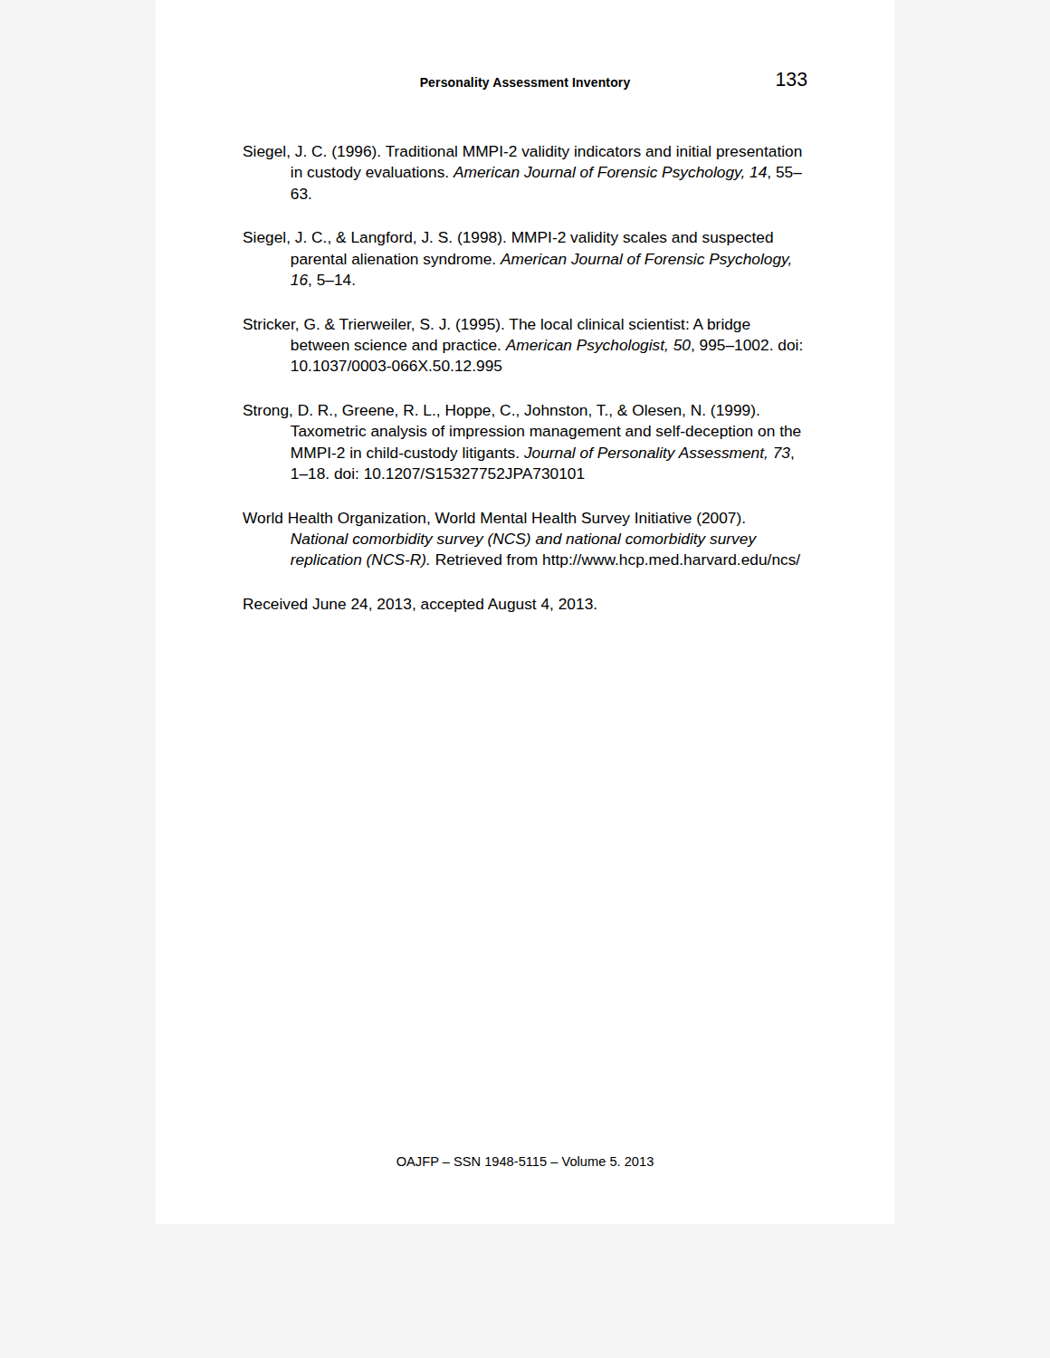Personality Assessment Inventory 133
Siegel, J. C. (1996). Traditional MMPI-2 validity indicators and initial presentation in custody evaluations. American Journal of Forensic Psychology, 14, 55–63.
Siegel, J. C., & Langford, J. S. (1998). MMPI-2 validity scales and suspected parental alienation syndrome. American Journal of Forensic Psychology, 16, 5–14.
Stricker, G. & Trierweiler, S. J. (1995). The local clinical scientist: A bridge between science and practice. American Psychologist, 50, 995–1002. doi: 10.1037/0003-066X.50.12.995
Strong, D. R., Greene, R. L., Hoppe, C., Johnston, T., & Olesen, N. (1999). Taxometric analysis of impression management and self-deception on the MMPI-2 in child-custody litigants. Journal of Personality Assessment, 73, 1–18. doi: 10.1207/S15327752JPA730101
World Health Organization, World Mental Health Survey Initiative (2007). National comorbidity survey (NCS) and national comorbidity survey replication (NCS-R). Retrieved from http://www.hcp.med.harvard.edu/ncs/
Received June 24, 2013, accepted August 4, 2013.
OAJFP – SSN 1948-5115 – Volume 5. 2013